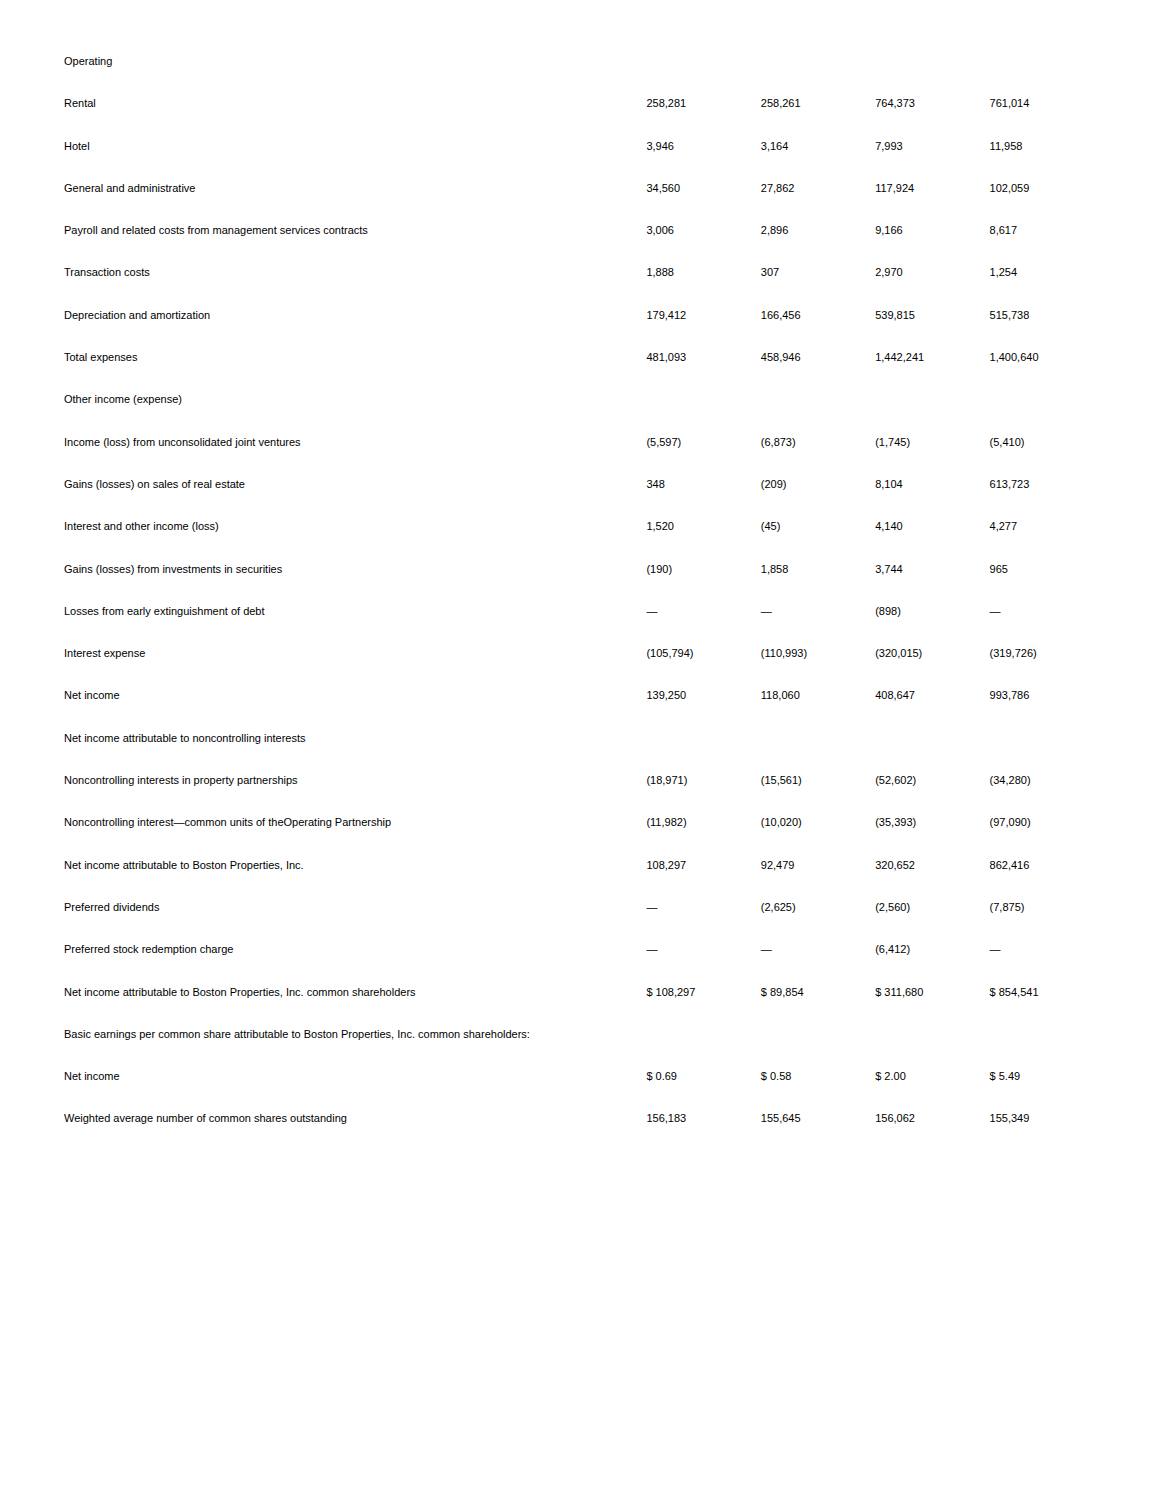| Operating | | | | |
| Rental | 258,281 | 258,261 | 764,373 | 761,014 |
| Hotel | 3,946 | 3,164 | 7,993 | 11,958 |
| General and administrative | 34,560 | 27,862 | 117,924 | 102,059 |
| Payroll and related costs from management services contracts | 3,006 | 2,896 | 9,166 | 8,617 |
| Transaction costs | 1,888 | 307 | 2,970 | 1,254 |
| Depreciation and amortization | 179,412 | 166,456 | 539,815 | 515,738 |
| Total expenses | 481,093 | 458,946 | 1,442,241 | 1,400,640 |
| Other income (expense) | | | | |
| Income (loss) from unconsolidated joint ventures | (5,597) | (6,873) | (1,745) | (5,410) |
| Gains (losses) on sales of real estate | 348 | (209) | 8,104 | 613,723 |
| Interest and other income (loss) | 1,520 | (45) | 4,140 | 4,277 |
| Gains (losses) from investments in securities | (190) | 1,858 | 3,744 | 965 |
| Losses from early extinguishment of debt | — | — | (898) | — |
| Interest expense | (105,794) | (110,993) | (320,015) | (319,726) |
| Net income | 139,250 | 118,060 | 408,647 | 993,786 |
| Net income attributable to noncontrolling interests | | | | |
| Noncontrolling interests in property partnerships | (18,971) | (15,561) | (52,602) | (34,280) |
| Noncontrolling interest—common units of the Operating Partnership | (11,982) | (10,020) | (35,393) | (97,090) |
| Net income attributable to Boston Properties, Inc. | 108,297 | 92,479 | 320,652 | 862,416 |
| Preferred dividends | — | (2,625) | (2,560) | (7,875) |
| Preferred stock redemption charge | — | — | (6,412) | — |
| Net income attributable to Boston Properties, Inc. common shareholders | $ 108,297 | $ 89,854 | $ 311,680 | $ 854,541 |
| Basic earnings per common share attributable to Boston Properties, Inc. common shareholders: | | | | |
| Net income | $ 0.69 | $ 0.58 | $ 2.00 | $ 5.49 |
| Weighted average number of common shares outstanding | 156,183 | 155,645 | 156,062 | 155,349 |